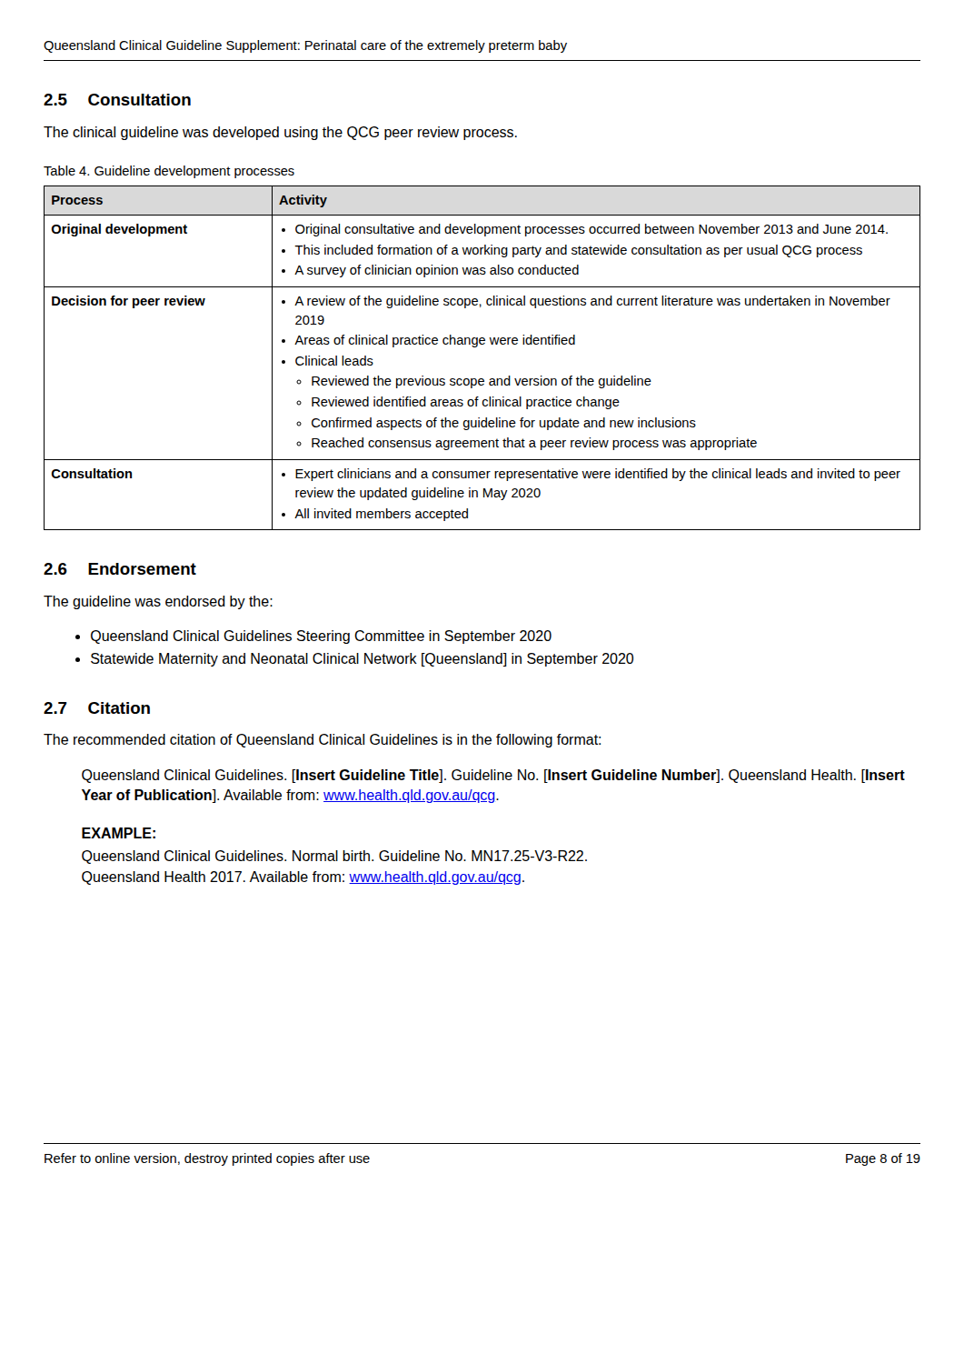Queensland Clinical Guideline Supplement: Perinatal care of the extremely preterm baby
2.5 Consultation
The clinical guideline was developed using the QCG peer review process.
Table 4. Guideline development processes
| Process | Activity |
| --- | --- |
| Original development | Original consultative and development processes occurred between November 2013 and June 2014. This included formation of a working party and statewide consultation as per usual QCG process A survey of clinician opinion was also conducted |
| Decision for peer review | A review of the guideline scope, clinical questions and current literature was undertaken in November 2019 Areas of clinical practice change were identified Clinical leads Reviewed the previous scope and version of the guideline Reviewed identified areas of clinical practice change Confirmed aspects of the guideline for update and new inclusions Reached consensus agreement that a peer review process was appropriate |
| Consultation | Expert clinicians and a consumer representative were identified by the clinical leads and invited to peer review the updated guideline in May 2020 All invited members accepted |
2.6 Endorsement
The guideline was endorsed by the:
Queensland Clinical Guidelines Steering Committee in September 2020
Statewide Maternity and Neonatal Clinical Network [Queensland] in September 2020
2.7 Citation
The recommended citation of Queensland Clinical Guidelines is in the following format:
Queensland Clinical Guidelines. [Insert Guideline Title]. Guideline No. [Insert Guideline Number]. Queensland Health. [Insert Year of Publication]. Available from: www.health.qld.gov.au/qcg.
EXAMPLE:
Queensland Clinical Guidelines. Normal birth. Guideline No. MN17.25-V3-R22.
Queensland Health 2017. Available from: www.health.qld.gov.au/qcg.
Refer to online version, destroy printed copies after use
Page 8 of 19